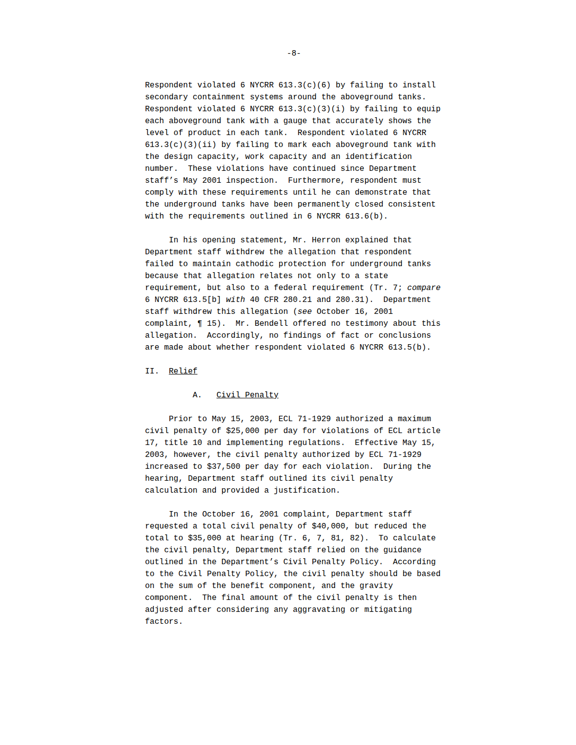-8-
Respondent violated 6 NYCRR 613.3(c)(6) by failing to install secondary containment systems around the aboveground tanks. Respondent violated 6 NYCRR 613.3(c)(3)(i) by failing to equip each aboveground tank with a gauge that accurately shows the level of product in each tank. Respondent violated 6 NYCRR 613.3(c)(3)(ii) by failing to mark each aboveground tank with the design capacity, work capacity and an identification number. These violations have continued since Department staff’s May 2001 inspection. Furthermore, respondent must comply with these requirements until he can demonstrate that the underground tanks have been permanently closed consistent with the requirements outlined in 6 NYCRR 613.6(b).
In his opening statement, Mr. Herron explained that Department staff withdrew the allegation that respondent failed to maintain cathodic protection for underground tanks because that allegation relates not only to a state requirement, but also to a federal requirement (Tr. 7; compare 6 NYCRR 613.5[b] with 40 CFR 280.21 and 280.31). Department staff withdrew this allegation (see October 16, 2001 complaint, ¶ 15). Mr. Bendell offered no testimony about this allegation. Accordingly, no findings of fact or conclusions are made about whether respondent violated 6 NYCRR 613.5(b).
II. Relief
A. Civil Penalty
Prior to May 15, 2003, ECL 71-1929 authorized a maximum civil penalty of $25,000 per day for violations of ECL article 17, title 10 and implementing regulations. Effective May 15, 2003, however, the civil penalty authorized by ECL 71-1929 increased to $37,500 per day for each violation. During the hearing, Department staff outlined its civil penalty calculation and provided a justification.
In the October 16, 2001 complaint, Department staff requested a total civil penalty of $40,000, but reduced the total to $35,000 at hearing (Tr. 6, 7, 81, 82). To calculate the civil penalty, Department staff relied on the guidance outlined in the Department’s Civil Penalty Policy. According to the Civil Penalty Policy, the civil penalty should be based on the sum of the benefit component, and the gravity component. The final amount of the civil penalty is then adjusted after considering any aggravating or mitigating factors.